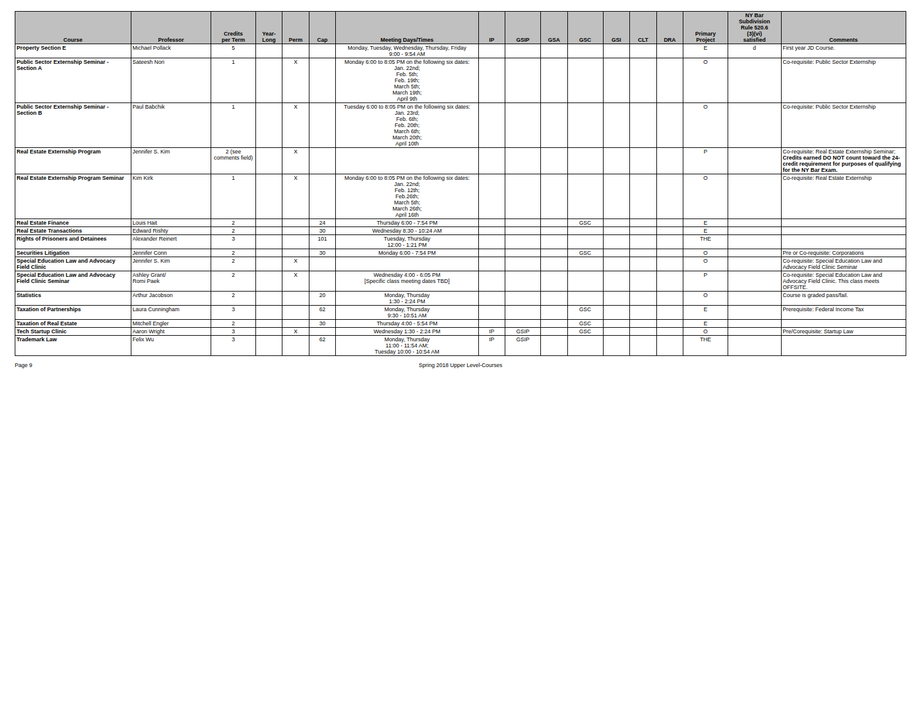| Course | Professor | Credits per Term | Year- Long | Perm | Cap | Meeting Days/Times | IP | GSIP | GSA | GSC | GSI | CLT | DRA | Primary Project | NY Bar Subdivision Rule 520.6 (3)(vi) satisfied | Comments |
| --- | --- | --- | --- | --- | --- | --- | --- | --- | --- | --- | --- | --- | --- | --- | --- | --- |
| Property Section E | Michael Pollack | 5 | | | | Monday, Tuesday, Wednesday, Thursday, Friday 9:00 - 9:54 AM | | | | | | | | E | d | First year JD Course. |
| Public Sector Externship Seminar - Section A | Sateesh Nori | 1 | | X | | Monday 6:00 to 8:05 PM on the following six dates: Jan. 22nd; Feb. 5th; Feb. 19th; March 5th; March 19th; April 9th | | | | | | | | O | | Co-requisite: Public Sector Externship |
| Public Sector Externship Seminar - Section B | Paul Babchik | 1 | | X | | Tuesday 6:00 to 8:05 PM on the following six dates: Jan. 23rd; Feb. 6th; Feb. 20th; March 6th; March 20th; April 10th | | | | | | | | O | | Co-requisite: Public Sector Externship |
| Real Estate Externship Program | Jennifer S. Kim | 2 (see comments field) | | X | | | | | | | | | | P | | Co-requisite: Real Estate Externship Seminar; Credits earned DO NOT count toward the 24-credit requirement for purposes of qualifying for the NY Bar Exam. |
| Real Estate Externship Program Seminar | Kim Kirk | 1 | | X | | Monday 6:00 to 8:05 PM on the following six dates: Jan. 22nd; Feb. 12th; Feb.26th; March 5th; March 26th; April 16th | | | | | | | | O | | Co-requisite: Real Estate Externship |
| Real Estate Finance | Louis Hait | 2 | | | 24 | Thursday 6:00 - 7:54 PM | | | | GSC | | | | E | | |
| Real Estate Transactions | Edward Rishty | 2 | | | 30 | Wednesday 8:30 - 10:24 AM | | | | | | | | E | | |
| Rights of Prisoners and Detainees | Alexander Reinert | 3 | | | 101 | Tuesday, Thursday 12:00 - 1:21 PM | | | | | | | | THE | | |
| Securities Litigation | Jennifer Conn | 2 | | | 30 | Monday 6:00 - 7:54 PM | | | | GSC | | | | O | | Pre or Co-requisite: Corporations |
| Special Education Law and Advocacy Field Clinic | Jennifer S. Kim | 2 | | X | | | | | | | | | | O | | Co-requisite: Special Education Law and Advocacy Field Clinic Seminar |
| Special Education Law and Advocacy Field Clinic Seminar | Ashley Grant/ Romi Paek | 2 | | X | | Wednesday 4:00 - 6:05 PM [Specific class meeting dates TBD] | | | | | | | | P | | Co-requisite: Special Education Law and Advocacy Field Clinic. This class meets OFFSITE. |
| Statistics | Arthur Jacobson | 2 | | | 20 | Monday, Thursday 1:30 - 2:24 PM | | | | | | | | O | | Course is graded pass/fail. |
| Taxation of Partnerships | Laura Cunningham | 3 | | | 62 | Monday, Thursday 9:30 - 10:51 AM | | | | GSC | | | | E | | Prerequisite: Federal Income Tax |
| Taxation of Real Estate | Mitchell Engler | 2 | | | 30 | Thursday 4:00 - 5:54 PM | | | | GSC | | | | E | | |
| Tech Startup Clinic | Aaron Wright | 3 | | X | | Wednesday 1:30 - 2:24 PM | IP | GSIP | | GSC | | | | O | | Pre/Corequisite: Startup Law |
| Trademark Law | Felix Wu | 3 | | | 62 | Monday, Thursday 11:00 - 11:54 AM; Tuesday 10:00 - 10:54 AM | IP | GSIP | | | | | | THE | | |
Page 9
Spring 2018 Upper Level-Courses